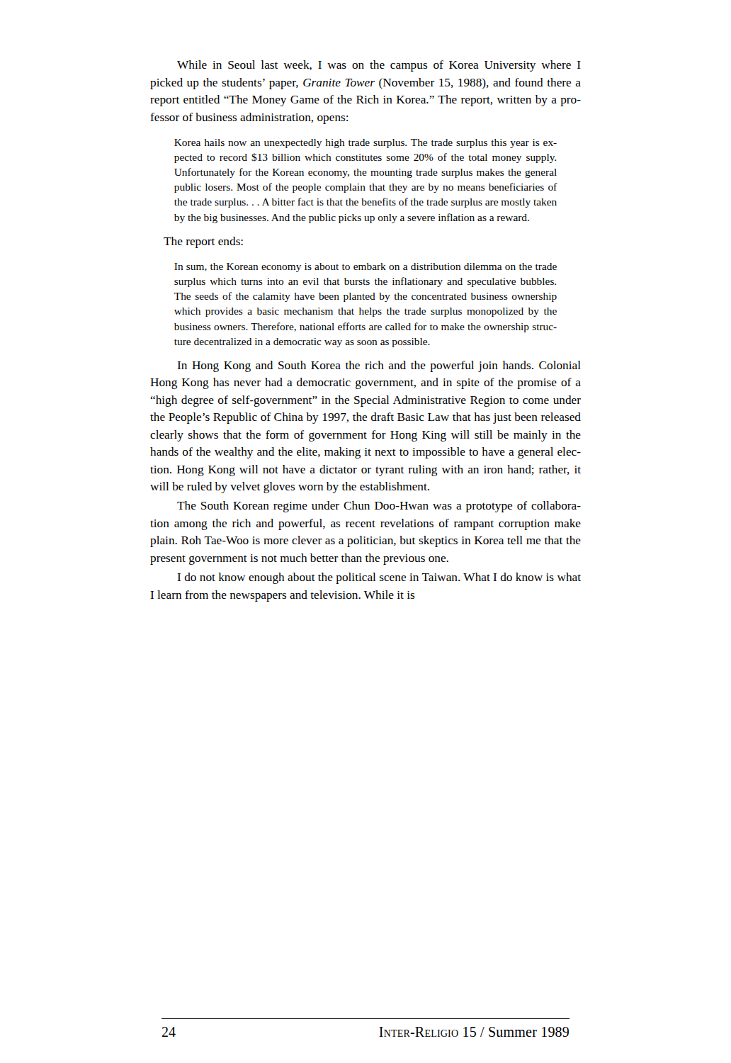While in Seoul last week, I was on the campus of Korea University where I picked up the students’ paper, Granite Tower (November 15, 1988), and found there a report entitled “The Money Game of the Rich in Korea.” The report, written by a professor of business administration, opens:
Korea hails now an unexpectedly high trade surplus. The trade surplus this year is expected to record $13 billion which constitutes some 20% of the total money supply. Unfortunately for the Korean economy, the mounting trade surplus makes the general public losers. Most of the people complain that they are by no means beneficiaries of the trade surplus. . . A bitter fact is that the benefits of the trade surplus are mostly taken by the big businesses. And the public picks up only a severe inflation as a reward.
The report ends:
In sum, the Korean economy is about to embark on a distribution dilemma on the trade surplus which turns into an evil that bursts the inflationary and speculative bubbles. The seeds of the calamity have been planted by the concentrated business ownership which provides a basic mechanism that helps the trade surplus monopolized by the business owners. Therefore, national efforts are called for to make the ownership structure decentralized in a democratic way as soon as possible.
In Hong Kong and South Korea the rich and the powerful join hands. Colonial Hong Kong has never had a democratic government, and in spite of the promise of a “high degree of self-government” in the Special Administrative Region to come under the People’s Republic of China by 1997, the draft Basic Law that has just been released clearly shows that the form of government for Hong King will still be mainly in the hands of the wealthy and the elite, making it next to impossible to have a general election. Hong Kong will not have a dictator or tyrant ruling with an iron hand; rather, it will be ruled by velvet gloves worn by the establishment.
The South Korean regime under Chun Doo-Hwan was a prototype of collaboration among the rich and powerful, as recent revelations of rampant corruption make plain. Roh Tae-Woo is more clever as a politician, but skeptics in Korea tell me that the present government is not much better than the previous one.
I do not know enough about the political scene in Taiwan. What I do know is what I learn from the newspapers and television. While it is
24 Inter-Religio 15 / Summer 1989